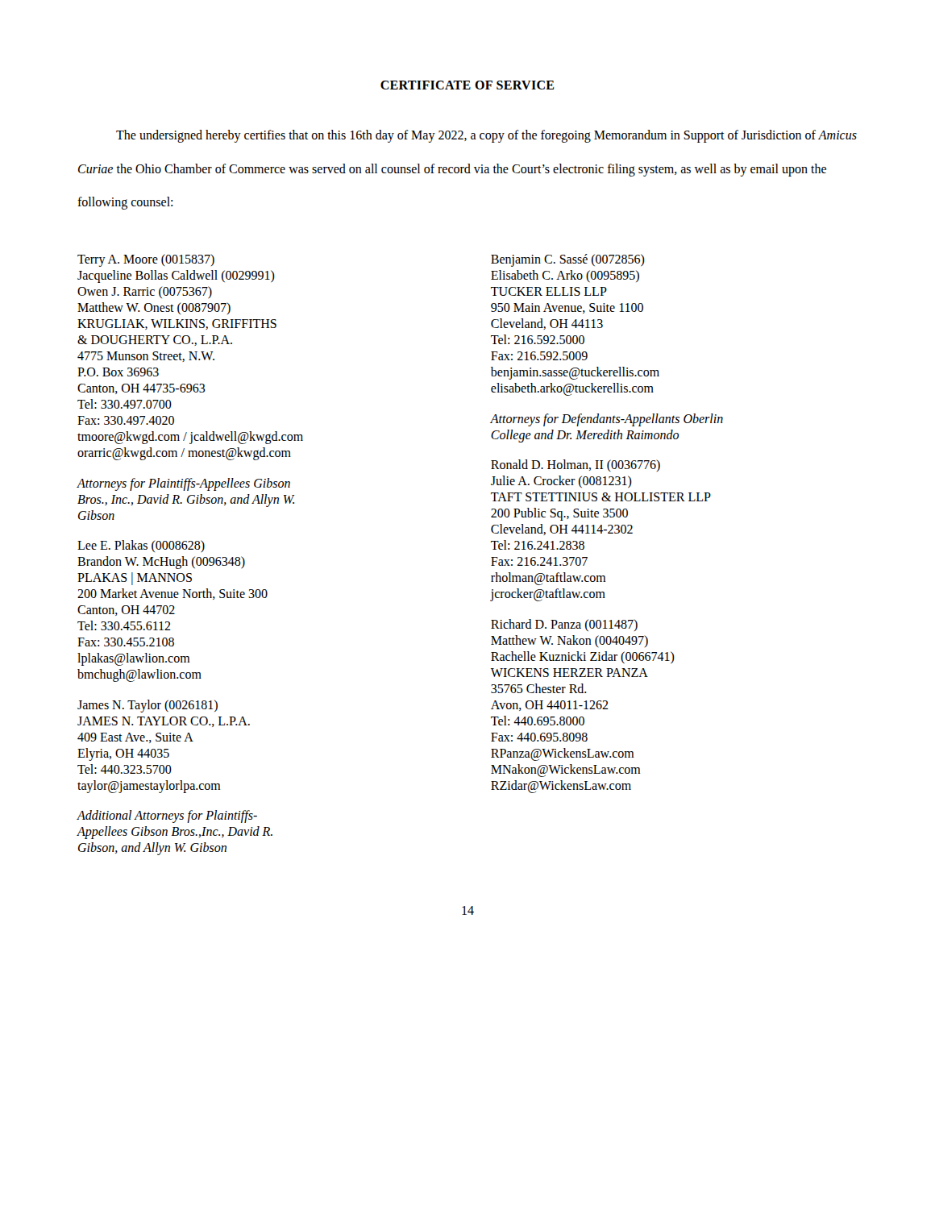Certificate of Service
The undersigned hereby certifies that on this 16th day of May 2022, a copy of the foregoing Memorandum in Support of Jurisdiction of Amicus Curiae the Ohio Chamber of Commerce was served on all counsel of record via the Court’s electronic filing system, as well as by email upon the following counsel:
Terry A. Moore (0015837)
Jacqueline Bollas Caldwell (0029991)
Owen J. Rarric (0075367)
Matthew W. Onest (0087907)
KRUGLIAK, WILKINS, GRIFFITHS
& DOUGHERTY CO., L.P.A.
4775 Munson Street, N.W.
P.O. Box 36963
Canton, OH 44735-6963
Tel: 330.497.0700
Fax: 330.497.4020
tmoore@kwgd.com / jcaldwell@kwgd.com
orarric@kwgd.com / monest@kwgd.com
Attorneys for Plaintiffs-Appellees Gibson
Bros., Inc., David R. Gibson, and Allyn W.
Gibson
Lee E. Plakas (0008628)
Brandon W. McHugh (0096348)
PLAKAS | MANNOS
200 Market Avenue North, Suite 300
Canton, OH 44702
Tel: 330.455.6112
Fax: 330.455.2108
lplakas@lawlion.com
bmchugh@lawlion.com
James N. Taylor (0026181)
JAMES N. TAYLOR CO., L.P.A.
409 East Ave., Suite A
Elyria, OH 44035
Tel: 440.323.5700
taylor@jamestaylorlpa.com
Additional Attorneys for Plaintiffs-
Appellees Gibson Bros.,Inc., David R.
Gibson, and Allyn W. Gibson
Benjamin C. Sassé (0072856)
Elisabeth C. Arko (0095895)
TUCKER ELLIS LLP
950 Main Avenue, Suite 1100
Cleveland, OH 44113
Tel: 216.592.5000
Fax: 216.592.5009
benjamin.sasse@tuckerellis.com
elisabeth.arko@tuckerellis.com
Attorneys for Defendants-Appellants Oberlin
College and Dr. Meredith Raimondo
Ronald D. Holman, II (0036776)
Julie A. Crocker (0081231)
TAFT STETTINIUS & HOLLISTER LLP
200 Public Sq., Suite 3500
Cleveland, OH 44114-2302
Tel: 216.241.2838
Fax: 216.241.3707
rholman@taftlaw.com
jcrocker@taftlaw.com
Richard D. Panza (0011487)
Matthew W. Nakon (0040497)
Rachelle Kuznicki Zidar (0066741)
WICKENS HERZER PANZA
35765 Chester Rd.
Avon, OH 44011-1262
Tel: 440.695.8000
Fax: 440.695.8098
RPanza@WickensLaw.com
MNakon@WickensLaw.com
RZidar@WickensLaw.com
14